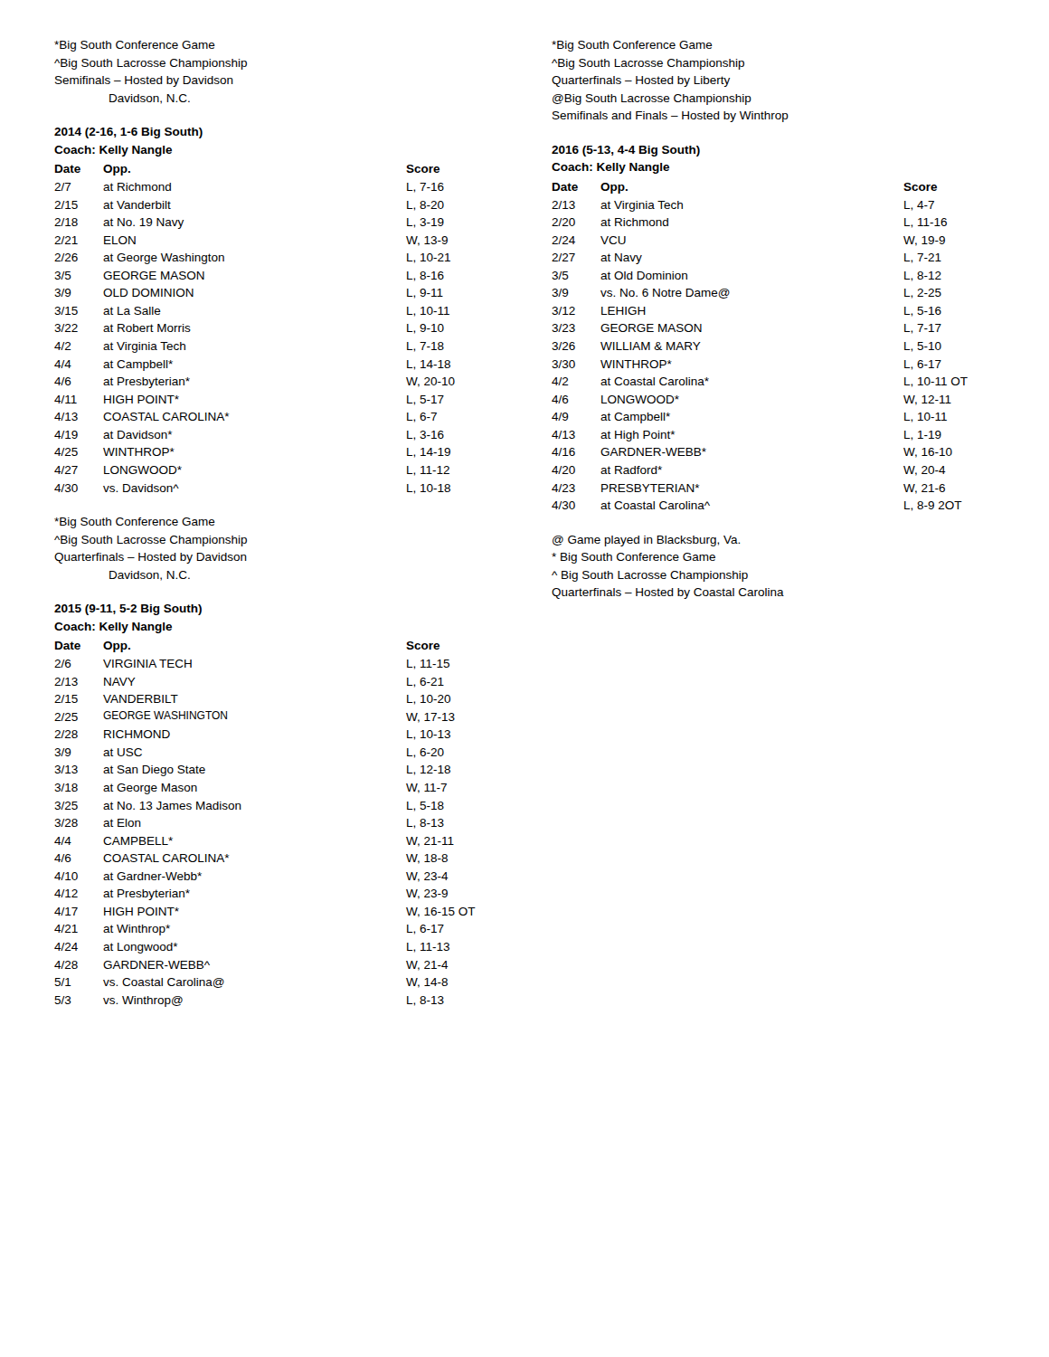*Big South Conference Game
^Big South Lacrosse Championship
Semifinals – Hosted by Davidson
Davidson, N.C.
2014 (2-16, 1-6 Big South)
Coach: Kelly Nangle
| Date | Opp. | Score |
| --- | --- | --- |
| 2/7 | at Richmond | L, 7-16 |
| 2/15 | at Vanderbilt | L, 8-20 |
| 2/18 | at No. 19 Navy | L, 3-19 |
| 2/21 | ELON | W, 13-9 |
| 2/26 | at George Washington | L, 10-21 |
| 3/5 | GEORGE MASON | L, 8-16 |
| 3/9 | OLD DOMINION | L, 9-11 |
| 3/15 | at La Salle | L, 10-11 |
| 3/22 | at Robert Morris | L, 9-10 |
| 4/2 | at Virginia Tech | L, 7-18 |
| 4/4 | at Campbell* | L, 14-18 |
| 4/6 | at Presbyterian* | W, 20-10 |
| 4/11 | HIGH POINT* | L, 5-17 |
| 4/13 | COASTAL CAROLINA* | L, 6-7 |
| 4/19 | at Davidson* | L, 3-16 |
| 4/25 | WINTHROP* | L, 14-19 |
| 4/27 | LONGWOOD* | L, 11-12 |
| 4/30 | vs. Davidson^ | L, 10-18 |
*Big South Conference Game
^Big South Lacrosse Championship
Quarterfinals – Hosted by Davidson
Davidson, N.C.
2015 (9-11, 5-2 Big South)
Coach: Kelly Nangle
| Date | Opp. | Score |
| --- | --- | --- |
| 2/6 | VIRGINIA TECH | L, 11-15 |
| 2/13 | NAVY | L, 6-21 |
| 2/15 | VANDERBILT | L, 10-20 |
| 2/25 | GEORGE WASHINGTON | W, 17-13 |
| 2/28 | RICHMOND | L, 10-13 |
| 3/9 | at USC | L, 6-20 |
| 3/13 | at San Diego State | L, 12-18 |
| 3/18 | at George Mason | W, 11-7 |
| 3/25 | at No. 13 James Madison | L, 5-18 |
| 3/28 | at Elon | L, 8-13 |
| 4/4 | CAMPBELL* | W, 21-11 |
| 4/6 | COASTAL CAROLINA* | W, 18-8 |
| 4/10 | at Gardner-Webb* | W, 23-4 |
| 4/12 | at Presbyterian* | W, 23-9 |
| 4/17 | HIGH POINT* | W, 16-15 OT |
| 4/21 | at Winthrop* | L, 6-17 |
| 4/24 | at Longwood* | L, 11-13 |
| 4/28 | GARDNER-WEBB^ | W, 21-4 |
| 5/1 | vs. Coastal Carolina@ | W, 14-8 |
| 5/3 | vs. Winthrop@ | L, 8-13 |
*Big South Conference Game
^Big South Lacrosse Championship
Quarterfinals – Hosted by Liberty
@Big South Lacrosse Championship
Semifinals and Finals – Hosted by Winthrop
2016 (5-13, 4-4 Big South)
Coach: Kelly Nangle
| Date | Opp. | Score |
| --- | --- | --- |
| 2/13 | at Virginia Tech | L, 4-7 |
| 2/20 | at Richmond | L, 11-16 |
| 2/24 | VCU | W, 19-9 |
| 2/27 | at Navy | L, 7-21 |
| 3/5 | at Old Dominion | L, 8-12 |
| 3/9 | vs. No. 6 Notre Dame@ | L, 2-25 |
| 3/12 | LEHIGH | L, 5-16 |
| 3/23 | GEORGE MASON | L, 7-17 |
| 3/26 | WILLIAM & MARY | L, 5-10 |
| 3/30 | WINTHROP* | L, 6-17 |
| 4/2 | at Coastal Carolina* | L, 10-11 OT |
| 4/6 | LONGWOOD* | W, 12-11 |
| 4/9 | at Campbell* | L, 10-11 |
| 4/13 | at High Point* | L, 1-19 |
| 4/16 | GARDNER-WEBB* | W, 16-10 |
| 4/20 | at Radford* | W, 20-4 |
| 4/23 | PRESBYTERIAN* | W, 21-6 |
| 4/30 | at Coastal Carolina^ | L, 8-9 2OT |
@ Game played in Blacksburg, Va.
* Big South Conference Game
^ Big South Lacrosse Championship
Quarterfinals – Hosted by Coastal Carolina